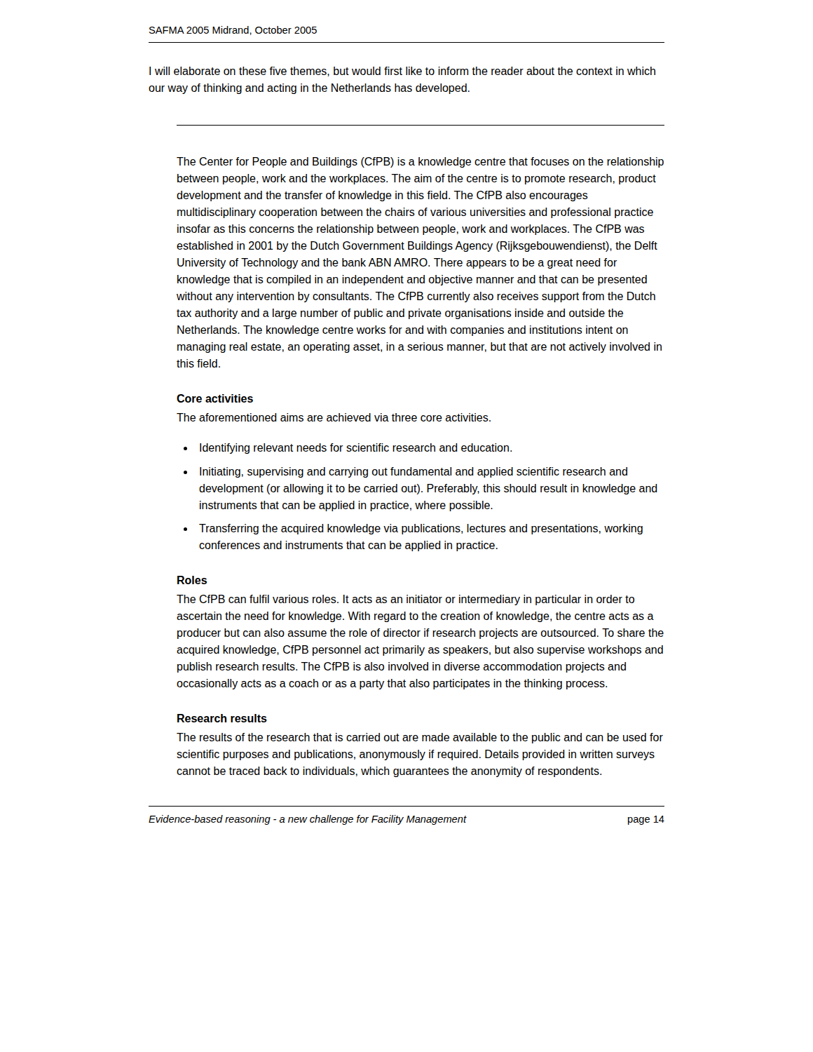SAFMA 2005 Midrand, October 2005
I will elaborate on these five themes, but would first like to inform the reader about the context in which our way of thinking and acting in the Netherlands has developed.
The Center for People and Buildings (CfPB) is a knowledge centre that focuses on the relationship between people, work and the workplaces. The aim of the centre is to promote research, product development and the transfer of knowledge in this field. The CfPB also encourages multidisciplinary cooperation between the chairs of various universities and professional practice insofar as this concerns the relationship between people, work and workplaces. The CfPB was established in 2001 by the Dutch Government Buildings Agency (Rijksgebouwendienst), the Delft University of Technology and the bank ABN AMRO. There appears to be a great need for knowledge that is compiled in an independent and objective manner and that can be presented without any intervention by consultants. The CfPB currently also receives support from the Dutch tax authority and a large number of public and private organisations inside and outside the Netherlands. The knowledge centre works for and with companies and institutions intent on managing real estate, an operating asset, in a serious manner, but that are not actively involved in this field.
Core activities
The aforementioned aims are achieved via three core activities.
Identifying relevant needs for scientific research and education.
Initiating, supervising and carrying out fundamental and applied scientific research and development (or allowing it to be carried out). Preferably, this should result in knowledge and instruments that can be applied in practice, where possible.
Transferring the acquired knowledge via publications, lectures and presentations, working conferences and instruments that can be applied in practice.
Roles
The CfPB can fulfil various roles. It acts as an initiator or intermediary in particular in order to ascertain the need for knowledge. With regard to the creation of knowledge, the centre acts as a producer but can also assume the role of director if research projects are outsourced. To share the acquired knowledge, CfPB personnel act primarily as speakers, but also supervise workshops and publish research results. The CfPB is also involved in diverse accommodation projects and occasionally acts as a coach or as a party that also participates in the thinking process.
Research results
The results of the research that is carried out are made available to the public and can be used for scientific purposes and publications, anonymously if required. Details provided in written surveys cannot be traced back to individuals, which guarantees the anonymity of respondents.
Evidence-based reasoning - a new challenge for Facility Management page 14